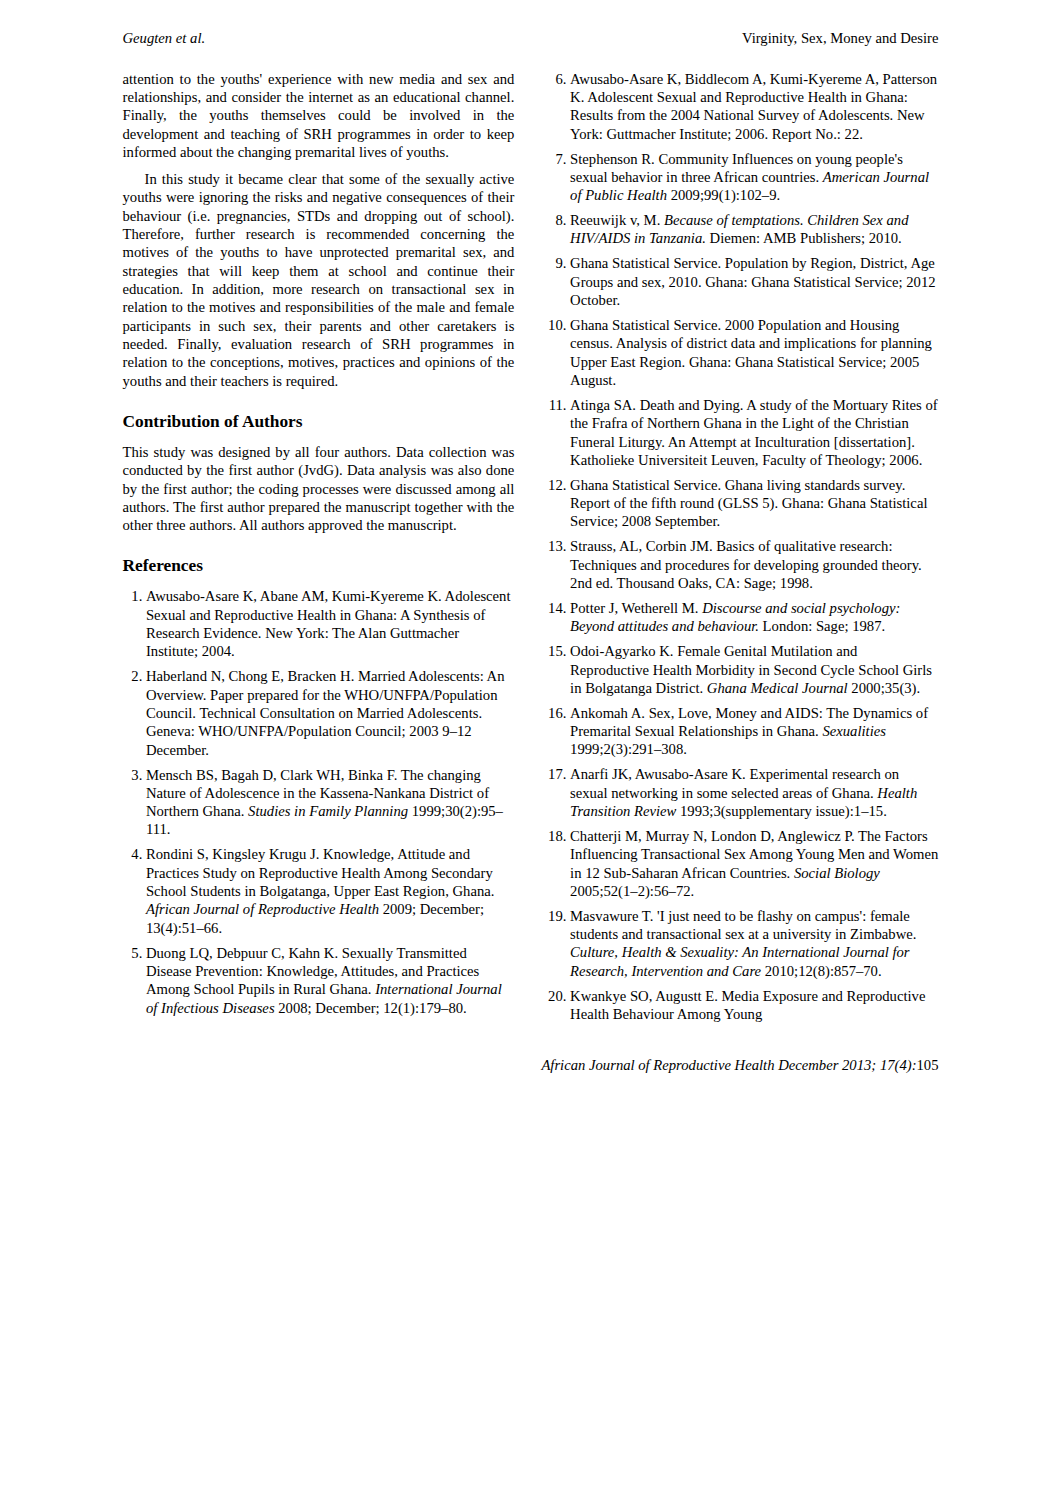Geugten et al. Virginity, Sex, Money and Desire
attention to the youths' experience with new media and sex and relationships, and consider the internet as an educational channel. Finally, the youths themselves could be involved in the development and teaching of SRH programmes in order to keep informed about the changing premarital lives of youths.
In this study it became clear that some of the sexually active youths were ignoring the risks and negative consequences of their behaviour (i.e. pregnancies, STDs and dropping out of school). Therefore, further research is recommended concerning the motives of the youths to have unprotected premarital sex, and strategies that will keep them at school and continue their education. In addition, more research on transactional sex in relation to the motives and responsibilities of the male and female participants in such sex, their parents and other caretakers is needed. Finally, evaluation research of SRH programmes in relation to the conceptions, motives, practices and opinions of the youths and their teachers is required.
Contribution of Authors
This study was designed by all four authors. Data collection was conducted by the first author (JvdG). Data analysis was also done by the first author; the coding processes were discussed among all authors. The first author prepared the manuscript together with the other three authors. All authors approved the manuscript.
References
Awusabo-Asare K, Abane AM, Kumi-Kyereme K. Adolescent Sexual and Reproductive Health in Ghana: A Synthesis of Research Evidence. New York: The Alan Guttmacher Institute; 2004.
Haberland N, Chong E, Bracken H. Married Adolescents: An Overview. Paper prepared for the WHO/UNFPA/Population Council. Technical Consultation on Married Adolescents. Geneva: WHO/UNFPA/Population Council; 2003 9–12 December.
Mensch BS, Bagah D, Clark WH, Binka F. The changing Nature of Adolescence in the Kassena-Nankana District of Northern Ghana. Studies in Family Planning 1999;30(2):95–111.
Rondini S, Kingsley Krugu J. Knowledge, Attitude and Practices Study on Reproductive Health Among Secondary School Students in Bolgatanga, Upper East Region, Ghana. African Journal of Reproductive Health 2009; December; 13(4):51–66.
Duong LQ, Debpuur C, Kahn K. Sexually Transmitted Disease Prevention: Knowledge, Attitudes, and Practices Among School Pupils in Rural Ghana. International Journal of Infectious Diseases 2008; December; 12(1):179–80.
Awusabo-Asare K, Biddlecom A, Kumi-Kyereme A, Patterson K. Adolescent Sexual and Reproductive Health in Ghana: Results from the 2004 National Survey of Adolescents. New York: Guttmacher Institute; 2006. Report No.: 22.
Stephenson R. Community Influences on young people's sexual behavior in three African countries. American Journal of Public Health 2009;99(1):102–9.
Reeuwijk v, M. Because of temptations. Children Sex and HIV/AIDS in Tanzania. Diemen: AMB Publishers; 2010.
Ghana Statistical Service. Population by Region, District, Age Groups and sex, 2010. Ghana: Ghana Statistical Service; 2012 October.
Ghana Statistical Service. 2000 Population and Housing census. Analysis of district data and implications for planning Upper East Region. Ghana: Ghana Statistical Service; 2005 August.
Atinga SA. Death and Dying. A study of the Mortuary Rites of the Frafra of Northern Ghana in the Light of the Christian Funeral Liturgy. An Attempt at Inculturation [dissertation]. Katholieke Universiteit Leuven, Faculty of Theology; 2006.
Ghana Statistical Service. Ghana living standards survey. Report of the fifth round (GLSS 5). Ghana: Ghana Statistical Service; 2008 September.
Strauss, AL, Corbin JM. Basics of qualitative research: Techniques and procedures for developing grounded theory. 2nd ed. Thousand Oaks, CA: Sage; 1998.
Potter J, Wetherell M. Discourse and social psychology: Beyond attitudes and behaviour. London: Sage; 1987.
Odoi-Agyarko K. Female Genital Mutilation and Reproductive Health Morbidity in Second Cycle School Girls in Bolgatanga District. Ghana Medical Journal 2000;35(3).
Ankomah A. Sex, Love, Money and AIDS: The Dynamics of Premarital Sexual Relationships in Ghana. Sexualities 1999;2(3):291–308.
Anarfi JK, Awusabo-Asare K. Experimental research on sexual networking in some selected areas of Ghana. Health Transition Review 1993;3(supplementary issue):1–15.
Chatterji M, Murray N, London D, Anglewicz P. The Factors Influencing Transactional Sex Among Young Men and Women in 12 Sub-Saharan African Countries. Social Biology 2005;52(1–2):56–72.
Masvawure T. 'I just need to be flashy on campus': female students and transactional sex at a university in Zimbabwe. Culture, Health & Sexuality: An International Journal for Research, Intervention and Care 2010;12(8):857–70.
Kwankye SO, Augustt E. Media Exposure and Reproductive Health Behaviour Among Young
African Journal of Reproductive Health December 2013; 17(4): 105